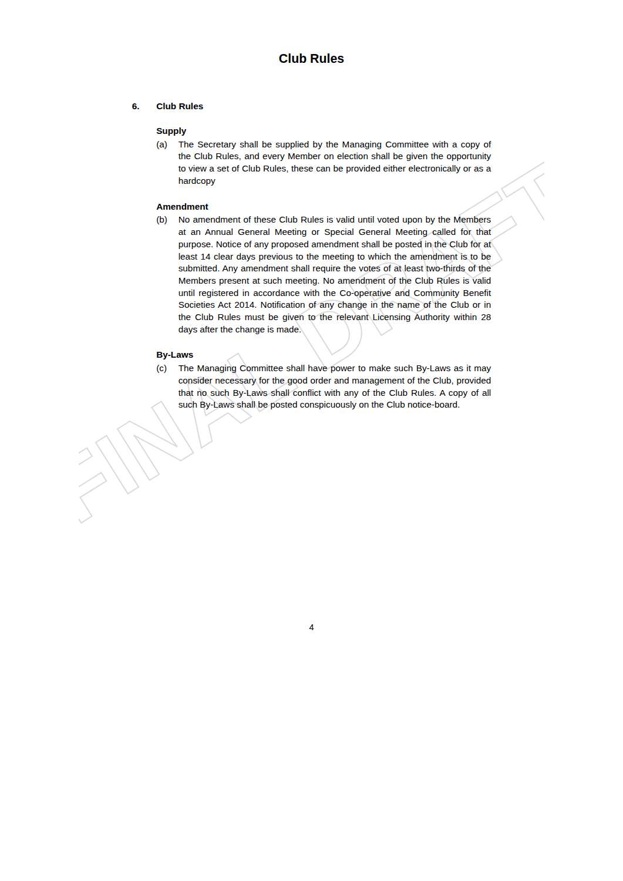FINAL DRAFT
Club Rules
6. Club Rules
Supply
(a)
The Secretary shall be supplied by the Managing Committee with a copy of the Club Rules, and every Member on election shall be given the opportunity to view a set of Club Rules, these can be provided either electronically or as a hardcopy
Amendment
(b)
No amendment of these Club Rules is valid until voted upon by the Members at an Annual General Meeting or Special General Meeting called for that purpose. Notice of any proposed amendment shall be posted in the Club for at least 14 clear days previous to the meeting to which the amendment is to be submitted. Any amendment shall require the votes of at least two-thirds of the Members present at such meeting. No amendment of the Club Rules is valid until registered in accordance with the Co-operative and Community Benefit Societies Act 2014. Notification of any change in the name of the Club or in the Club Rules must be given to the relevant Licensing Authority within 28 days after the change is made.
By-Laws
(c)
The Managing Committee shall have power to make such By-Laws as it may consider necessary for the good order and management of the Club, provided that no such By-Laws shall conflict with any of the Club Rules. A copy of all such By-Laws shall be posted conspicuously on the Club notice-board.
4